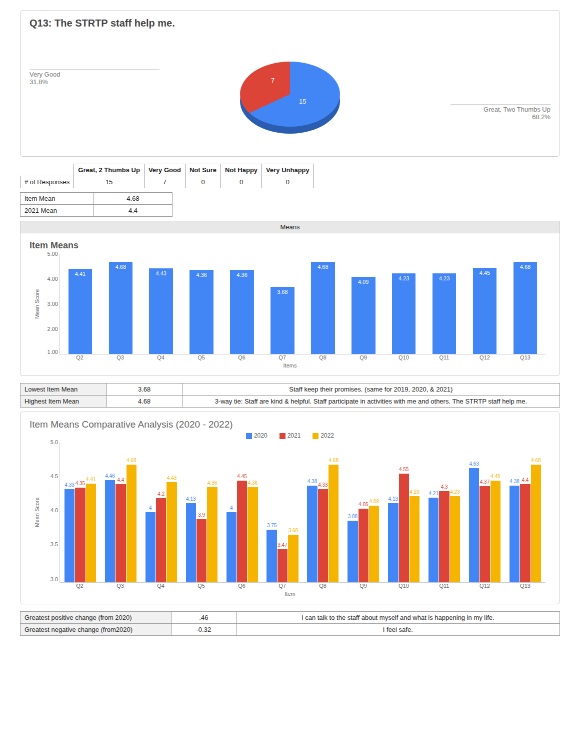Q13: The STRTP staff help me.
Very Good
31.8%
Great, Two Thumbs Up
68.2%
15 7
| | Great, 2 Thumbs Up | Very Good | Not Sure | Not Happy | Very Unhappy |
| --- | --- | --- | --- | --- | --- |
| # of Responses | 15 | 7 | 0 | 0 | 0 |
| Item Mean | 4.68 |
| 2021 Mean | 4.4 |
Means
Item Means
Mean Score
5.00 4.00 3.00 2.00 1.00
4.41
4.68
4.43
4.36
4.36
3.68
4.68
4.09
4.23
4.23
4.45
4.68
Q2
Q3
Q4
Q5
Q6
Q7
Q8
Q9
Q10
Q11
Q12
Q13
Items
| Lowest Item Mean | 3.68 | Staff keep their promises. (same for 2019, 2020, & 2021) |
| Highest Item Mean | 4.68 | 3-way tie: Staff are kind & helpful. Staff participate in activities with me and others. The STRTP staff help me. |
Item Means Comparative Analysis (2020 - 2022)
2020 2021 2022
Mean Score
5.0 4.5 4.0 3.5 3.0
4.33
4.35
4.41
4.46
4.4
4.68
4
4.2
4.43
4.13
3.9
4.36
4
4.45
4.36
3.75
3.47
3.68
4.38
4.33
4.68
3.88
4.05
4.09
4.13
4.55
4.23
4.21
4.3
4.23
4.63
4.37
4.45
4.38
4.4
4.68
Q2
Q3
Q4
Q5
Q6
Q7
Q8
Q9
Q10
Q11
Q12
Q13
Item
| Greatest positive change (from 2020) | .46 | I can talk to the staff about myself and what is happening in my life. |
| Greatest negative change (from2020) | -0.32 | I feel safe. |